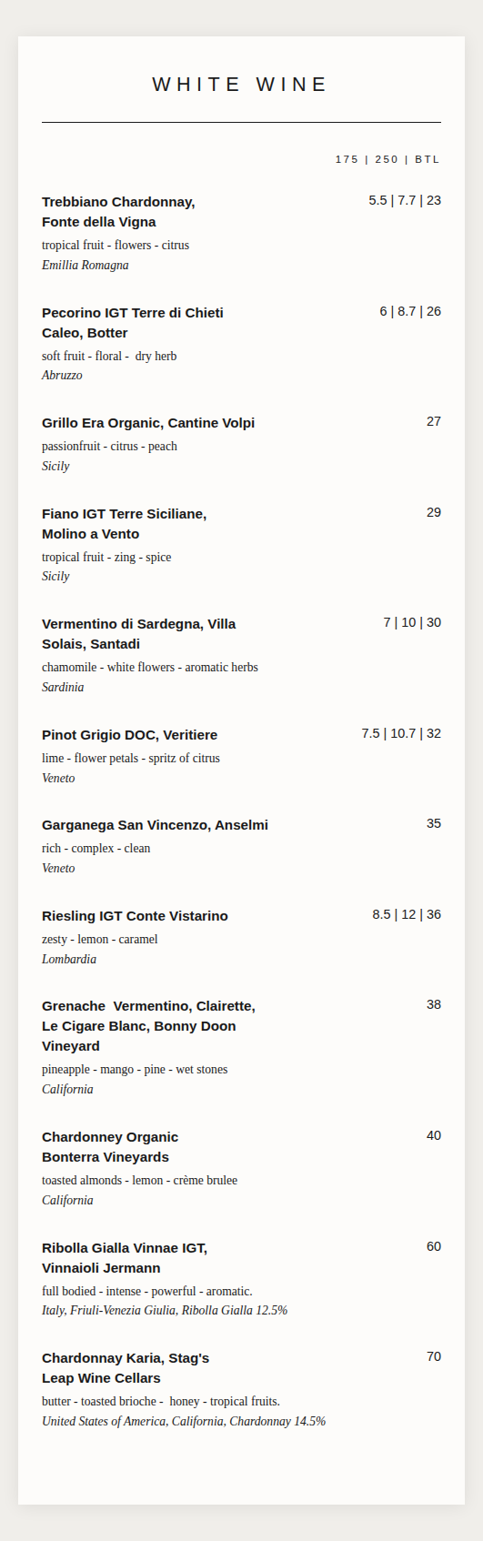White Wine
175 | 250 | BTL
Trebbiano Chardonnay,
Fonte della Vigna 5.5 | 7.7 | 23
tropical fruit - flowers - citrus
Emillia Romagna
Pecorino IGT Terre di Chieti
Caleo, Botter 6 | 8.7 | 26
soft fruit - floral - dry herb
Abruzzo
Grillo Era Organic, Cantine Volpi 27
passionfruit - citrus - peach
Sicily
Fiano IGT Terre Siciliane,
Molino a Vento 29
tropical fruit - zing - spice
Sicily
Vermentino di Sardegna, Villa
Solais, Santadi 7 | 10 | 30
chamomile - white flowers - aromatic herbs
Sardinia
Pinot Grigio DOC, Veritiere 7.5 | 10.7 | 32
lime - flower petals - spritz of citrus
Veneto
Garganega San Vincenzo, Anselmi 35
rich - complex - clean
Veneto
Riesling IGT Conte Vistarino 8.5 | 12 | 36
zesty - lemon - caramel
Lombardia
Grenache Vermentino, Clairette,
Le Cigare Blanc, Bonny Doon Vineyard 38
pineapple - mango - pine - wet stones
California
Chardonney Organic
Bonterra Vineyards 40
toasted almonds - lemon - crème brulee
California
Ribolla Gialla Vinnae IGT,
Vinnaioli Jermann 60
full bodied - intense - powerful - aromatic.
Italy, Friuli-Venezia Giulia, Ribolla Gialla 12.5%
Chardonnay Karia, Stag's
Leap Wine Cellars 70
butter - toasted brioche - honey - tropical fruits.
United States of America, California, Chardonnay 14.5%